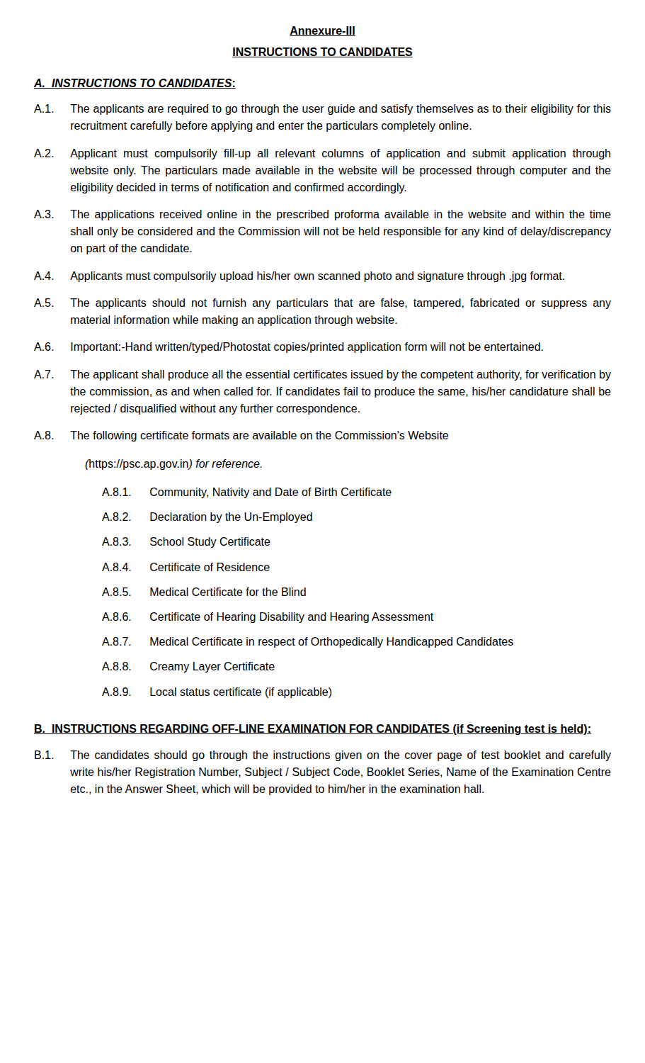Annexure-III
INSTRUCTIONS TO CANDIDATES
A. INSTRUCTIONS TO CANDIDATES:
A.1.
The applicants are required to go through the user guide and satisfy themselves as to their eligibility for this recruitment carefully before applying and enter the particulars completely online.
A.2.
Applicant must compulsorily fill-up all relevant columns of application and submit application through website only. The particulars made available in the website will be processed through computer and the eligibility decided in terms of notification and confirmed accordingly.
A.3.
The applications received online in the prescribed proforma available in the website and within the time shall only be considered and the Commission will not be held responsible for any kind of delay/discrepancy on part of the candidate.
A.4.
Applicants must compulsorily upload his/her own scanned photo and signature through .jpg format.
A.5.
The applicants should not furnish any particulars that are false, tampered, fabricated or suppress any material information while making an application through website.
A.6.
Important:-Hand written/typed/Photostat copies/printed application form will not be entertained.
A.7.
The applicant shall produce all the essential certificates issued by the competent authority, for verification by the commission, as and when called for. If candidates fail to produce the same, his/her candidature shall be rejected / disqualified without any further correspondence.
A.8.
The following certificate formats are available on the Commission's Website
(https://psc.ap.gov.in) for reference.
A.8.1.
Community, Nativity and Date of Birth Certificate
A.8.2.
Declaration by the Un-Employed
A.8.3.
School Study Certificate
A.8.4.
Certificate of Residence
A.8.5.
Medical Certificate for the Blind
A.8.6.
Certificate of Hearing Disability and Hearing Assessment
A.8.7.
Medical Certificate in respect of Orthopedically Handicapped Candidates
A.8.8.
Creamy Layer Certificate
A.8.9.
Local status certificate (if applicable)
B. INSTRUCTIONS REGARDING OFF-LINE EXAMINATION FOR CANDIDATES (if Screening test is held):
B.1.
The candidates should go through the instructions given on the cover page of test booklet and carefully write his/her Registration Number, Subject / Subject Code, Booklet Series, Name of the Examination Centre etc., in the Answer Sheet, which will be provided to him/her in the examination hall.